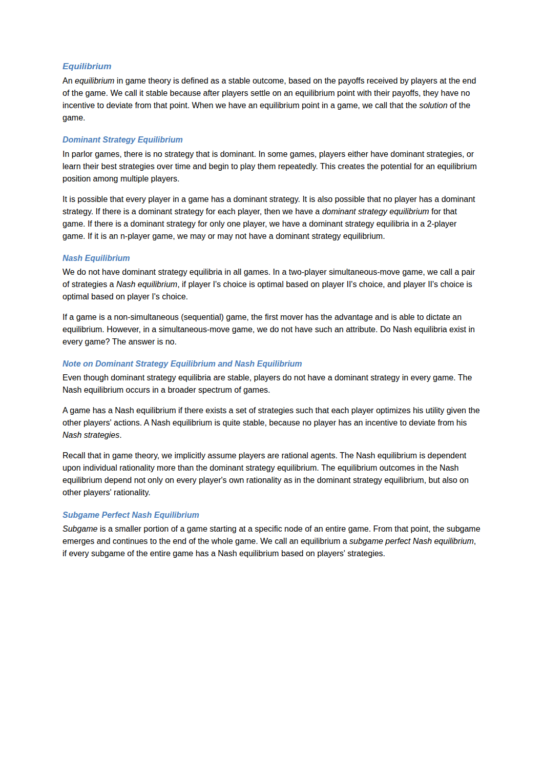Equilibrium
An equilibrium in game theory is defined as a stable outcome, based on the payoffs received by players at the end of the game. We call it stable because after players settle on an equilibrium point with their payoffs, they have no incentive to deviate from that point. When we have an equilibrium point in a game, we call that the solution of the game.
Dominant Strategy Equilibrium
In parlor games, there is no strategy that is dominant. In some games, players either have dominant strategies, or learn their best strategies over time and begin to play them repeatedly. This creates the potential for an equilibrium position among multiple players.
It is possible that every player in a game has a dominant strategy. It is also possible that no player has a dominant strategy. If there is a dominant strategy for each player, then we have a dominant strategy equilibrium for that game. If there is a dominant strategy for only one player, we have a dominant strategy equilibria in a 2-player game. If it is an n-player game, we may or may not have a dominant strategy equilibrium.
Nash Equilibrium
We do not have dominant strategy equilibria in all games. In a two-player simultaneous-move game, we call a pair of strategies a Nash equilibrium, if player I's choice is optimal based on player II's choice, and player II's choice is optimal based on player I's choice.
If a game is a non-simultaneous (sequential) game, the first mover has the advantage and is able to dictate an equilibrium. However, in a simultaneous-move game, we do not have such an attribute. Do Nash equilibria exist in every game? The answer is no.
Note on Dominant Strategy Equilibrium and Nash Equilibrium
Even though dominant strategy equilibria are stable, players do not have a dominant strategy in every game. The Nash equilibrium occurs in a broader spectrum of games.
A game has a Nash equilibrium if there exists a set of strategies such that each player optimizes his utility given the other players' actions. A Nash equilibrium is quite stable, because no player has an incentive to deviate from his Nash strategies.
Recall that in game theory, we implicitly assume players are rational agents. The Nash equilibrium is dependent upon individual rationality more than the dominant strategy equilibrium. The equilibrium outcomes in the Nash equilibrium depend not only on every player's own rationality as in the dominant strategy equilibrium, but also on other players' rationality.
Subgame Perfect Nash Equilibrium
Subgame is a smaller portion of a game starting at a specific node of an entire game. From that point, the subgame emerges and continues to the end of the whole game. We call an equilibrium a subgame perfect Nash equilibrium, if every subgame of the entire game has a Nash equilibrium based on players' strategies.